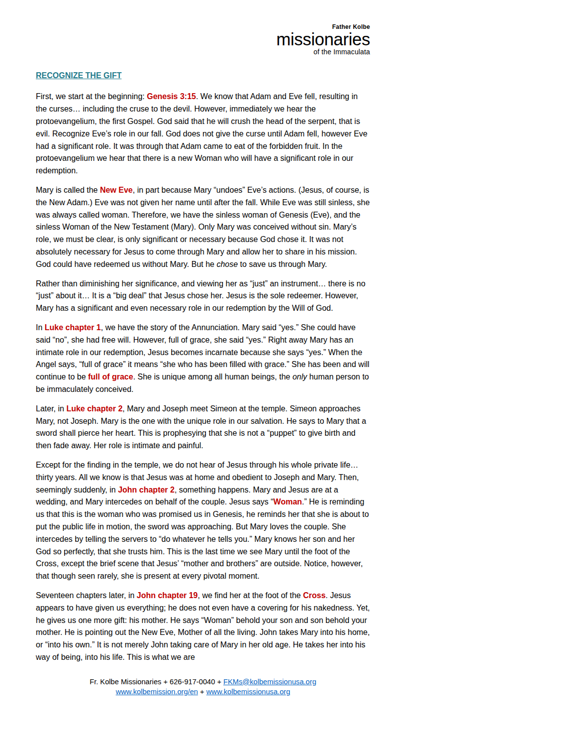Father Kolbe
missionaries
of the Immaculata
RECOGNIZE THE GIFT
First, we start at the beginning: Genesis 3:15. We know that Adam and Eve fell, resulting in the curses… including the cruse to the devil. However, immediately we hear the protoevangelium, the first Gospel. God said that he will crush the head of the serpent, that is evil. Recognize Eve’s role in our fall. God does not give the curse until Adam fell, however Eve had a significant role. It was through that Adam came to eat of the forbidden fruit. In the protoevangelium we hear that there is a new Woman who will have a significant role in our redemption.
Mary is called the New Eve, in part because Mary “undoes” Eve’s actions. (Jesus, of course, is the New Adam.) Eve was not given her name until after the fall. While Eve was still sinless, she was always called woman. Therefore, we have the sinless woman of Genesis (Eve), and the sinless Woman of the New Testament (Mary). Only Mary was conceived without sin. Mary’s role, we must be clear, is only significant or necessary because God chose it. It was not absolutely necessary for Jesus to come through Mary and allow her to share in his mission. God could have redeemed us without Mary. But he chose to save us through Mary.
Rather than diminishing her significance, and viewing her as “just” an instrument… there is no “just” about it… It is a “big deal” that Jesus chose her. Jesus is the sole redeemer. However, Mary has a significant and even necessary role in our redemption by the Will of God.
In Luke chapter 1, we have the story of the Annunciation. Mary said “yes.” She could have said “no”, she had free will. However, full of grace, she said “yes.” Right away Mary has an intimate role in our redemption, Jesus becomes incarnate because she says “yes.” When the Angel says, “full of grace” it means “she who has been filled with grace.” She has been and will continue to be full of grace. She is unique among all human beings, the only human person to be immaculately conceived.
Later, in Luke chapter 2, Mary and Joseph meet Simeon at the temple. Simeon approaches Mary, not Joseph. Mary is the one with the unique role in our salvation. He says to Mary that a sword shall pierce her heart. This is prophesying that she is not a “puppet” to give birth and then fade away. Her role is intimate and painful.
Except for the finding in the temple, we do not hear of Jesus through his whole private life… thirty years. All we know is that Jesus was at home and obedient to Joseph and Mary. Then, seemingly suddenly, in John chapter 2, something happens. Mary and Jesus are at a wedding, and Mary intercedes on behalf of the couple. Jesus says “Woman.” He is reminding us that this is the woman who was promised us in Genesis, he reminds her that she is about to put the public life in motion, the sword was approaching. But Mary loves the couple. She intercedes by telling the servers to “do whatever he tells you.” Mary knows her son and her God so perfectly, that she trusts him. This is the last time we see Mary until the foot of the Cross, except the brief scene that Jesus’ “mother and brothers” are outside. Notice, however, that though seen rarely, she is present at every pivotal moment.
Seventeen chapters later, in John chapter 19, we find her at the foot of the Cross. Jesus appears to have given us everything; he does not even have a covering for his nakedness. Yet, he gives us one more gift: his mother. He says “Woman” behold your son and son behold your mother. He is pointing out the New Eve, Mother of all the living. John takes Mary into his home, or “into his own.” It is not merely John taking care of Mary in her old age. He takes her into his way of being, into his life. This is what we are
Fr. Kolbe Missionaries + 626-917-0040 + FKMs@kolbemissionusa.org
www.kolbemission.org/en + www.kolbemissionusa.org